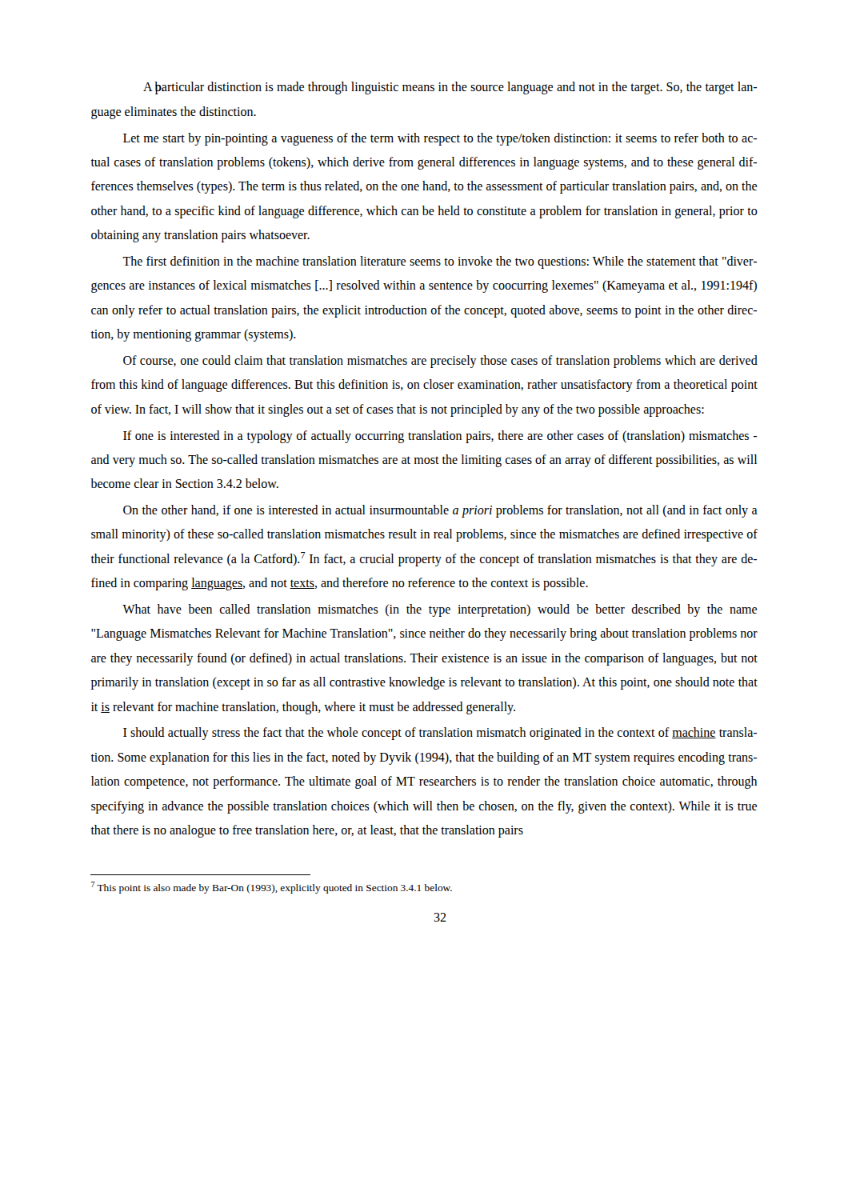b. A particular distinction is made through linguistic means in the source language and not in the target. So, the target language eliminates the distinction.
Let me start by pin-pointing a vagueness of the term with respect to the type/token distinction: it seems to refer both to actual cases of translation problems (tokens), which derive from general differences in language systems, and to these general differences themselves (types). The term is thus related, on the one hand, to the assessment of particular translation pairs, and, on the other hand, to a specific kind of language difference, which can be held to constitute a problem for translation in general, prior to obtaining any translation pairs whatsoever.
The first definition in the machine translation literature seems to invoke the two questions: While the statement that "divergences are instances of lexical mismatches [...] resolved within a sentence by coocurring lexemes" (Kameyama et al., 1991:194f) can only refer to actual translation pairs, the explicit introduction of the concept, quoted above, seems to point in the other direction, by mentioning grammar (systems).
Of course, one could claim that translation mismatches are precisely those cases of translation problems which are derived from this kind of language differences. But this definition is, on closer examination, rather unsatisfactory from a theoretical point of view. In fact, I will show that it singles out a set of cases that is not principled by any of the two possible approaches:
If one is interested in a typology of actually occurring translation pairs, there are other cases of (translation) mismatches - and very much so. The so-called translation mismatches are at most the limiting cases of an array of different possibilities, as will become clear in Section 3.4.2 below.
On the other hand, if one is interested in actual insurmountable a priori problems for translation, not all (and in fact only a small minority) of these so-called translation mismatches result in real problems, since the mismatches are defined irrespective of their functional relevance (a la Catford).7 In fact, a crucial property of the concept of translation mismatches is that they are defined in comparing languages, and not texts, and therefore no reference to the context is possible.
What have been called translation mismatches (in the type interpretation) would be better described by the name "Language Mismatches Relevant for Machine Translation", since neither do they necessarily bring about translation problems nor are they necessarily found (or defined) in actual translations. Their existence is an issue in the comparison of languages, but not primarily in translation (except in so far as all contrastive knowledge is relevant to translation). At this point, one should note that it is relevant for machine translation, though, where it must be addressed generally.
I should actually stress the fact that the whole concept of translation mismatch originated in the context of machine translation. Some explanation for this lies in the fact, noted by Dyvik (1994), that the building of an MT system requires encoding translation competence, not performance. The ultimate goal of MT researchers is to render the translation choice automatic, through specifying in advance the possible translation choices (which will then be chosen, on the fly, given the context). While it is true that there is no analogue to free translation here, or, at least, that the translation pairs
7 This point is also made by Bar-On (1993), explicitly quoted in Section 3.4.1 below.
32